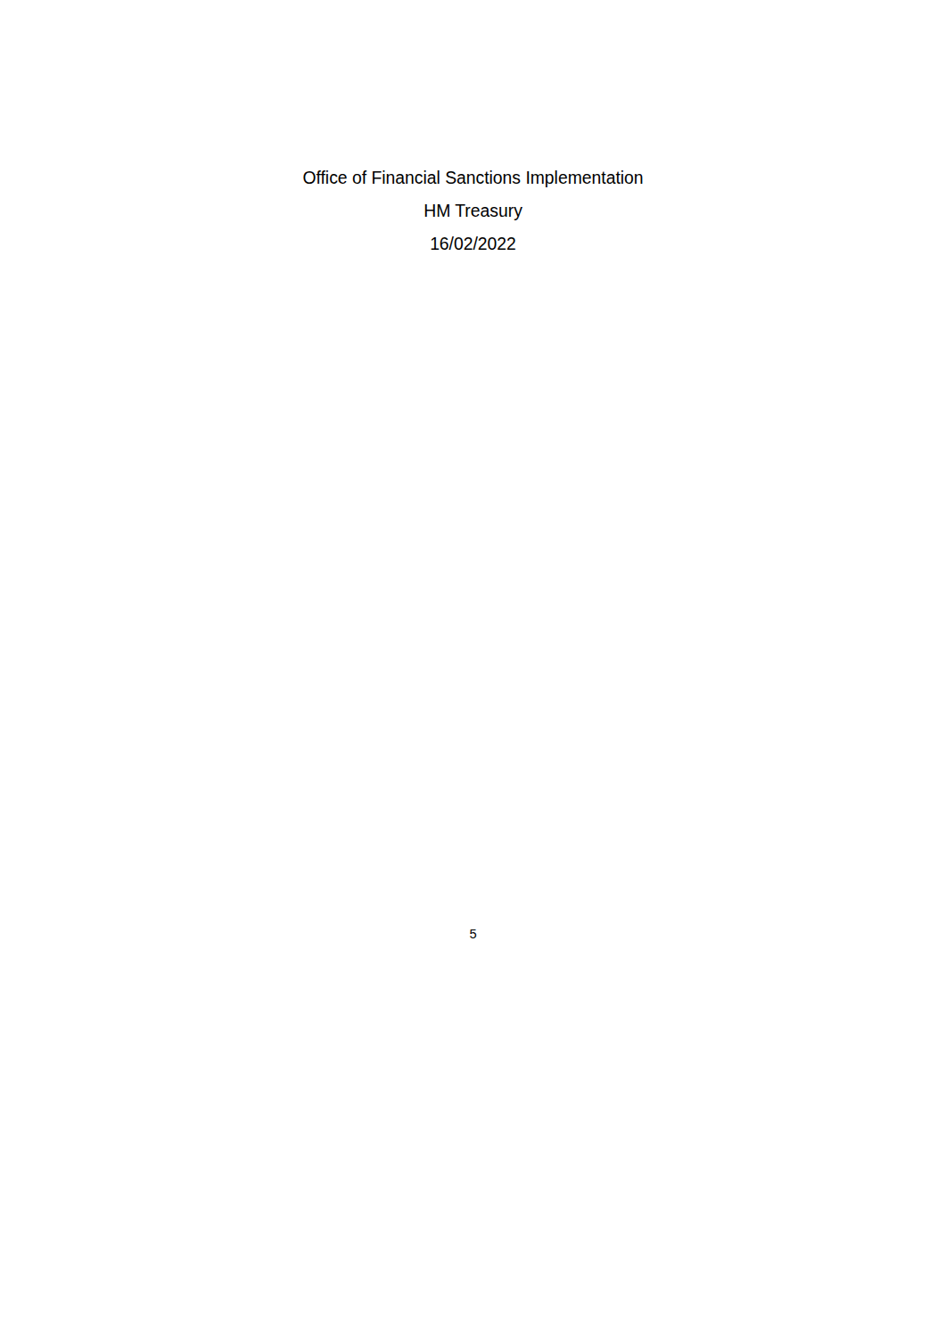Office of Financial Sanctions Implementation
HM Treasury
16/02/2022
5